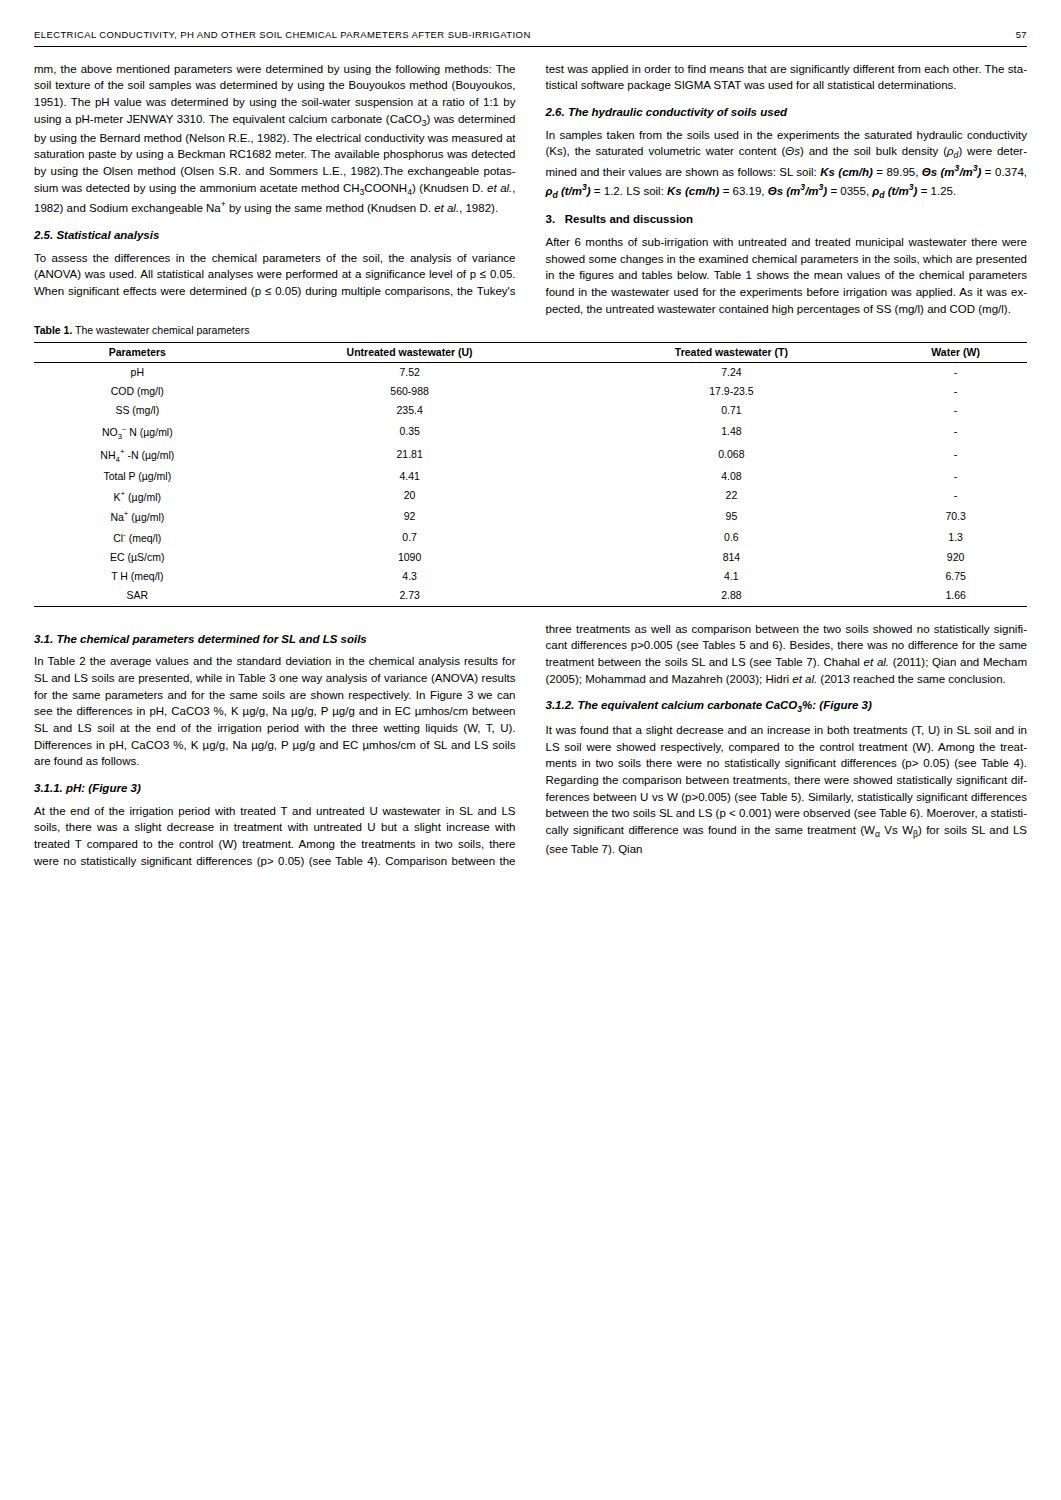Electrical conductivity, pH and other soil chemical parameters after sub-irrigation 57
mm, the above mentioned parameters were determined by using the following methods: The soil texture of the soil samples was determined by using the Bouyoukos method (Bouyoukos, 1951). The pH value was determined by using the soil-water suspension at a ratio of 1:1 by using a pH-meter JENWAY 3310. The equivalent calcium carbonate (CaCO3) was determined by using the Bernard method (Nelson R.E., 1982). The electrical conductivity was measured at saturation paste by using a Beckman RC1682 meter. The available phosphorus was detected by using the Olsen method (Olsen S.R. and Sommers L.E., 1982).The exchangeable potassium was detected by using the ammonium acetate method CH3COONH4) (Knudsen D. et al., 1982) and Sodium exchangeable Na+ by using the same method (Knudsen D. et al., 1982).
2.5. Statistical analysis
To assess the differences in the chemical parameters of the soil, the analysis of variance (ANOVA) was used. All statistical analyses were performed at a significance level of p ≤ 0.05. When significant effects were determined (p ≤ 0.05) during multiple comparisons, the Tukey's test was applied in order to find means that are significantly different from each other. The statistical software package SIGMA STAT was used for all statistical determinations.
2.6. The hydraulic conductivity of soils used
In samples taken from the soils used in the experiments the saturated hydraulic conductivity (Ks), the saturated volumetric water content (Θs) and the soil bulk density (ρd) were determined and their values are shown as follows: SL soil: Ks (cm/h) = 89.95, Θs (m3/m3) = 0.374, ρd (t/m3) = 1.2. LS soil: Ks (cm/h) = 63.19, Θs (m3/m3) = 0355, ρd (t/m3) = 1.25.
3. Results and discussion
After 6 months of sub-irrigation with untreated and treated municipal wastewater there were showed some changes in the examined chemical parameters in the soils, which are presented in the figures and tables below. Table 1 shows the mean values of the chemical parameters found in the wastewater used for the experiments before irrigation was applied. As it was expected, the untreated wastewater contained high percentages of SS (mg/l) and COD (mg/l).
Table 1. The wastewater chemical parameters
| Parameters | Untreated wastewater (U) | Treated wastewater (T) | Water (W) |
| --- | --- | --- | --- |
| pH | 7.52 | 7.24 | - |
| COD (mg/l) | 560-988 | 17.9-23.5 | - |
| SS (mg/l) | 235.4 | 0.71 | - |
| NO 3 – N (µg/ml) | 0.35 | 1.48 | - |
| NH 4 + -N (µg/ml) | 21.81 | 0.068 | - |
| Total P (µg/ml) | 4.41 | 4.08 | - |
| K + (µg/ml) | 20 | 22 | - |
| Na + (µg/ml) | 92 | 95 | 70.3 |
| Cl - (meq/l) | 0.7 | 0.6 | 1.3 |
| EC (µS/cm) | 1090 | 814 | 920 |
| T H (meq/l) | 4.3 | 4.1 | 6.75 |
| SAR | 2.73 | 2.88 | 1.66 |
3.1. The chemical parameters determined for SL and LS soils
In Table 2 the average values and the standard deviation in the chemical analysis results for SL and LS soils are presented, while in Table 3 one way analysis of variance (ANOVA) results for the same parameters and for the same soils are shown respectively. In Figure 3 we can see the differences in pH, CaCO3 %, K µg/g, Na µg/g, P µg/g and in EC µmhos/cm between SL and LS soil at the end of the irrigation period with the three wetting liquids (W, T, U). Differences in pH, CaCO3 %, K µg/g, Na µg/g, P µg/g and EC µmhos/cm of SL and LS soils are found as follows.
3.1.1. pH: (Figure 3)
At the end of the irrigation period with treated T and untreated U wastewater in SL and LS soils, there was a slight decrease in treatment with untreated U but a slight increase with treated T compared to the control (W) treatment. Among the treatments in two soils, there were no statistically significant differences (p> 0.05) (see Table 4). Comparison between the three treatments as well as comparison between the two soils showed no statistically significant differences p>0.005 (see Tables 5 and 6). Besides, there was no difference for the same treatment between the soils SL and LS (see Table 7). Chahal et al. (2011); Qian and Mecham (2005); Mohammad and Mazahreh (2003); Hidri et al. (2013 reached the same conclusion.
3.1.2. The equivalent calcium carbonate CaCO3%: (Figure 3)
It was found that a slight decrease and an increase in both treatments (T, U) in SL soil and in LS soil were showed respectively, compared to the control treatment (W). Among the treatments in two soils there were no statistically significant differences (p> 0.05) (see Table 4). Regarding the comparison between treatments, there were showed statistically significant differences between U vs W (p>0.005) (see Table 5). Similarly, statistically significant differences between the two soils SL and LS (p < 0.001) were observed (see Table 6). Moerover, a statistically significant difference was found in the same treatment (Wα Vs Wβ) for soils SL and LS (see Table 7). Qian